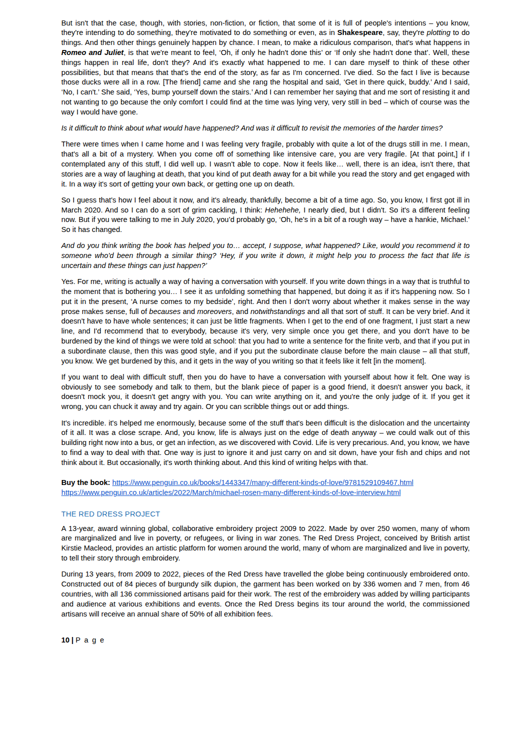But isn't that the case, though, with stories, non-fiction, or fiction, that some of it is full of people's intentions – you know, they're intending to do something, they're motivated to do something or even, as in Shakespeare, say, they're plotting to do things. And then other things genuinely happen by chance. I mean, to make a ridiculous comparison, that's what happens in Romeo and Juliet, is that we're meant to feel, ‘Oh, if only he hadn't done this’ or ‘If only she hadn't done that’. Well, these things happen in real life, don't they? And it's exactly what happened to me. I can dare myself to think of these other possibilities, but that means that that's the end of the story, as far as I'm concerned. I've died. So the fact I live is because those ducks were all in a row. [The friend] came and she rang the hospital and said, ‘Get in there quick, buddy.’ And I said, ‘No, I can't.’ She said, ‘Yes, bump yourself down the stairs.’ And I can remember her saying that and me sort of resisting it and not wanting to go because the only comfort I could find at the time was lying very, very still in bed – which of course was the way I would have gone.
Is it difficult to think about what would have happened? And was it difficult to revisit the memories of the harder times?
There were times when I came home and I was feeling very fragile, probably with quite a lot of the drugs still in me. I mean, that's all a bit of a mystery. When you come off of something like intensive care, you are very fragile. [At that point,] if I contemplated any of this stuff, I did well up. I wasn't able to cope. Now it feels like… well, there is an idea, isn't there, that stories are a way of laughing at death, that you kind of put death away for a bit while you read the story and get engaged with it. In a way it's sort of getting your own back, or getting one up on death.
So I guess that's how I feel about it now, and it's already, thankfully, become a bit of a time ago. So, you know, I first got ill in March 2020. And so I can do a sort of grim cackling, I think: Hehehehe, I nearly died, but I didn't. So it's a different feeling now. But if you were talking to me in July 2020, you’d probably go, ‘Oh, he's in a bit of a rough way – have a hankie, Michael.’ So it has changed.
And do you think writing the book has helped you to… accept, I suppose, what happened? Like, would you recommend it to someone who'd been through a similar thing? ‘Hey, if you write it down, it might help you to process the fact that life is uncertain and these things can just happen?’
Yes. For me, writing is actually a way of having a conversation with yourself. If you write down things in a way that is truthful to the moment that is bothering you… I see it as unfolding something that happened, but doing it as if it's happening now. So I put it in the present, ‘A nurse comes to my bedside’, right. And then I don't worry about whether it makes sense in the way prose makes sense, full of becauses and moreovers, and notwithstandings and all that sort of stuff. It can be very brief. And it doesn't have to have whole sentences; it can just be little fragments. When I get to the end of one fragment, I just start a new line, and I'd recommend that to everybody, because it's very, very simple once you get there, and you don't have to be burdened by the kind of things we were told at school: that you had to write a sentence for the finite verb, and that if you put in a subordinate clause, then this was good style, and if you put the subordinate clause before the main clause – all that stuff, you know. We get burdened by this, and it gets in the way of you writing so that it feels like it felt [in the moment].
If you want to deal with difficult stuff, then you do have to have a conversation with yourself about how it felt. One way is obviously to see somebody and talk to them, but the blank piece of paper is a good friend, it doesn't answer you back, it doesn't mock you, it doesn't get angry with you. You can write anything on it, and you're the only judge of it. If you get it wrong, you can chuck it away and try again. Or you can scribble things out or add things.
It's incredible. it's helped me enormously, because some of the stuff that's been difficult is the dislocation and the uncertainty of it all. It was a close scrape. And, you know, life is always just on the edge of death anyway – we could walk out of this building right now into a bus, or get an infection, as we discovered with Covid. Life is very precarious. And, you know, we have to find a way to deal with that. One way is just to ignore it and just carry on and sit down, have your fish and chips and not think about it. But occasionally, it's worth thinking about. And this kind of writing helps with that.
Buy the book: https://www.penguin.co.uk/books/1443347/many-different-kinds-of-love/9781529109467.html
https://www.penguin.co.uk/articles/2022/March/michael-rosen-many-different-kinds-of-love-interview.html
THE RED DRESS PROJECT
A 13-year, award winning global, collaborative embroidery project 2009 to 2022. Made by over 250 women, many of whom are marginalized and live in poverty, or refugees, or living in war zones. The Red Dress Project, conceived by British artist Kirstie Macleod, provides an artistic platform for women around the world, many of whom are marginalized and live in poverty, to tell their story through embroidery.
During 13 years, from 2009 to 2022, pieces of the Red Dress have travelled the globe being continuously embroidered onto. Constructed out of 84 pieces of burgundy silk dupion, the garment has been worked on by 336 women and 7 men, from 46 countries, with all 136 commissioned artisans paid for their work. The rest of the embroidery was added by willing participants and audience at various exhibitions and events. Once the Red Dress begins its tour around the world, the commissioned artisans will receive an annual share of 50% of all exhibition fees.
10 | P a g e